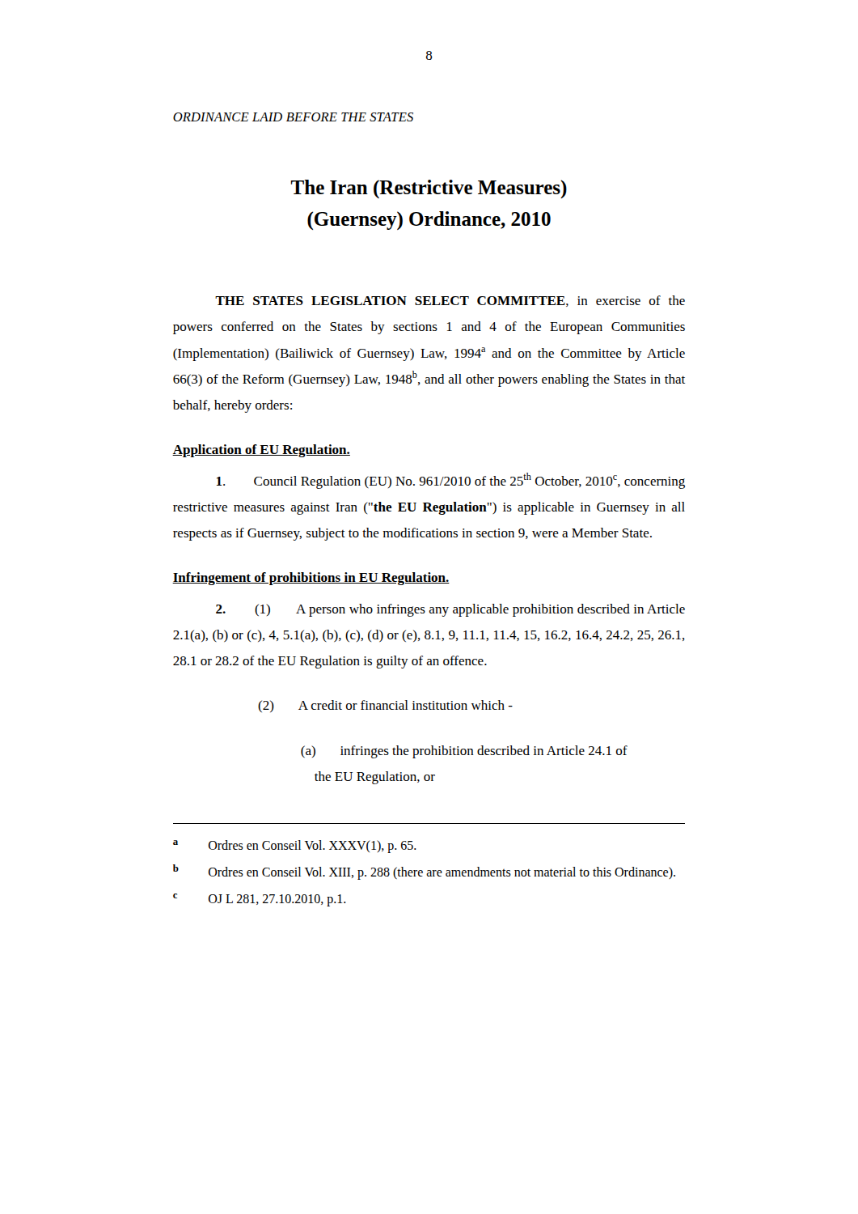8
ORDINANCE LAID BEFORE THE STATES
The Iran (Restrictive Measures)
(Guernsey) Ordinance, 2010
THE STATES LEGISLATION SELECT COMMITTEE, in exercise of the powers conferred on the States by sections 1 and 4 of the European Communities (Implementation) (Bailiwick of Guernsey) Law, 1994a and on the Committee by Article 66(3) of the Reform (Guernsey) Law, 1948b, and all other powers enabling the States in that behalf, hereby orders:
Application of EU Regulation.
1. Council Regulation (EU) No. 961/2010 of the 25th October, 2010c, concerning restrictive measures against Iran ("the EU Regulation") is applicable in Guernsey in all respects as if Guernsey, subject to the modifications in section 9, were a Member State.
Infringement of prohibitions in EU Regulation.
2. (1) A person who infringes any applicable prohibition described in Article 2.1(a), (b) or (c), 4, 5.1(a), (b), (c), (d) or (e), 8.1, 9, 11.1, 11.4, 15, 16.2, 16.4, 24.2, 25, 26.1, 28.1 or 28.2 of the EU Regulation is guilty of an offence.
(2) A credit or financial institution which -
(a) infringes the prohibition described in Article 24.1 ofthe EU Regulation, or
aOrdres en Conseil Vol. XXXV(1), p. 65.
bOrdres en Conseil Vol. XIII, p. 288 (there are amendments not material to this Ordinance).
cOJ L 281, 27.10.2010, p.1.